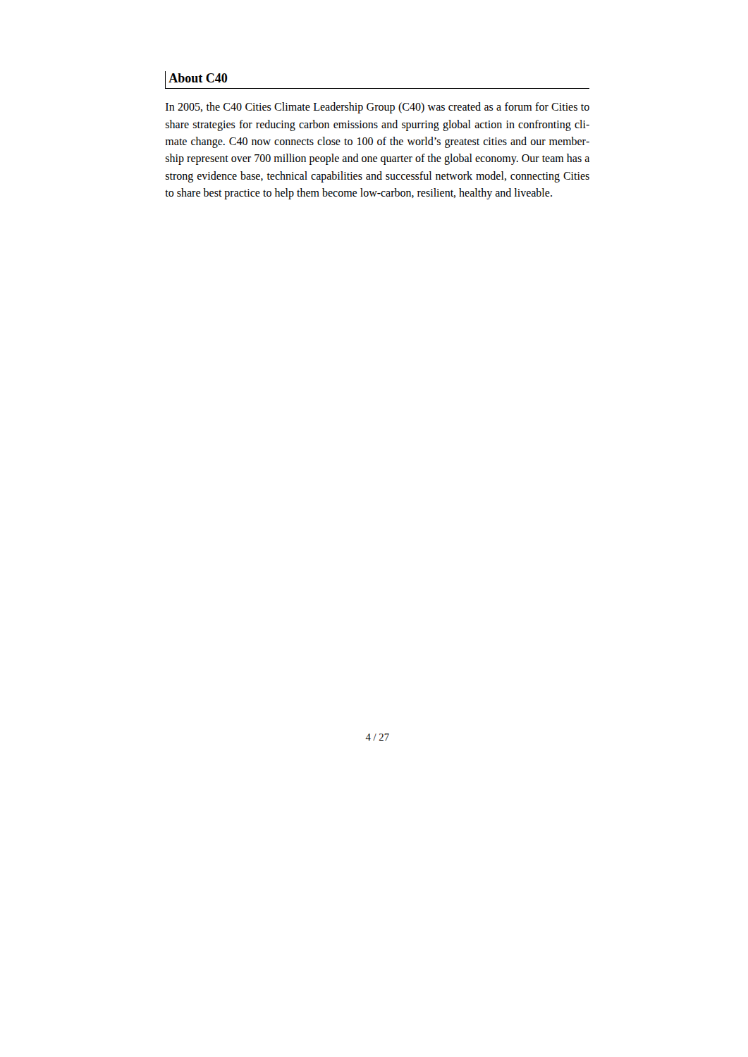About C40
In 2005, the C40 Cities Climate Leadership Group (C40) was created as a forum for Cities to share strategies for reducing carbon emissions and spurring global action in confronting climate change. C40 now connects close to 100 of the world’s greatest cities and our membership represent over 700 million people and one quarter of the global economy. Our team has a strong evidence base, technical capabilities and successful network model, connecting Cities to share best practice to help them become low-carbon, resilient, healthy and liveable.
4 / 27